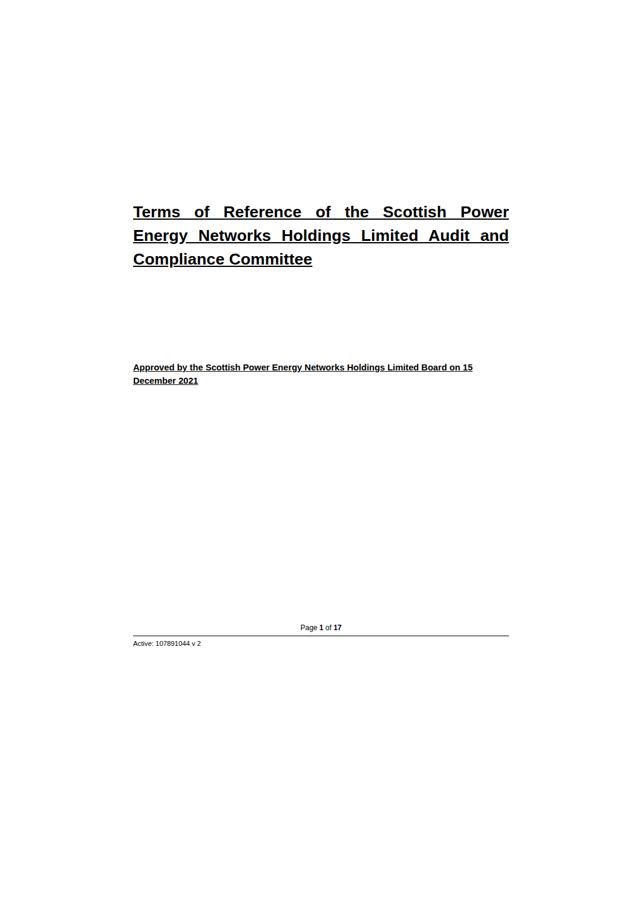Terms of Reference of the Scottish Power Energy Networks Holdings Limited Audit and Compliance Committee
Approved by the Scottish Power Energy Networks Holdings Limited Board on 15 December 2021
Page 1 of 17
Active: 107891044 v 2